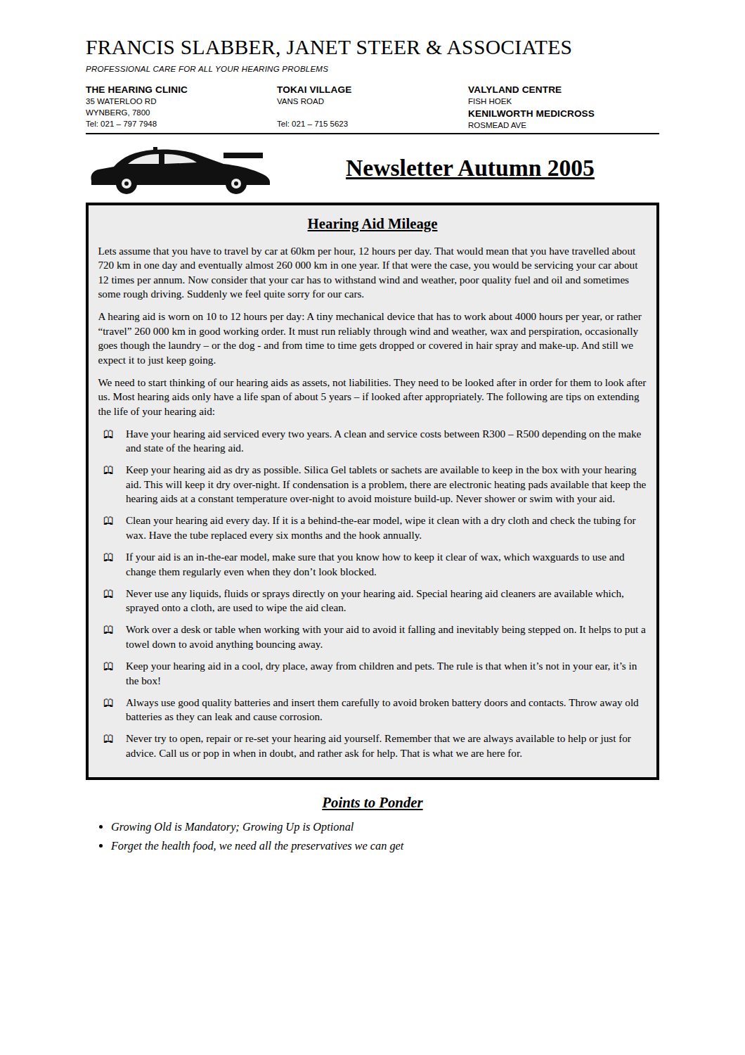FRANCIS SLABBER, JANET STEER & ASSOCIATES
PROFESSIONAL CARE FOR ALL YOUR HEARING PROBLEMS
| THE HEARING CLINIC 35 WATERLOO RD WYNBERG, 7800 Tel: 021 – 797 7948 | TOKAI VILLAGE VANS ROAD Tel: 021 – 715 5623 | VALYLAND CENTRE FISH HOEK KENILWORTH MEDICROSS ROSMEAD AVE |
Newsletter Autumn 2005
Hearing Aid Mileage
Lets assume that you have to travel by car at 60km per hour, 12 hours per day. That would mean that you have travelled about 720 km in one day and eventually almost 260 000 km in one year. If that were the case, you would be servicing your car about 12 times per annum. Now consider that your car has to withstand wind and weather, poor quality fuel and oil and sometimes some rough driving. Suddenly we feel quite sorry for our cars.
A hearing aid is worn on 10 to 12 hours per day: A tiny mechanical device that has to work about 4000 hours per year, or rather “travel” 260 000 km in good working order. It must run reliably through wind and weather, wax and perspiration, occasionally goes though the laundry – or the dog - and from time to time gets dropped or covered in hair spray and make-up. And still we expect it to just keep going.
We need to start thinking of our hearing aids as assets, not liabilities. They need to be looked after in order for them to look after us. Most hearing aids only have a life span of about 5 years – if looked after appropriately. The following are tips on extending the life of your hearing aid:
Have your hearing aid serviced every two years. A clean and service costs between R300 – R500 depending on the make and state of the hearing aid.
Keep your hearing aid as dry as possible. Silica Gel tablets or sachets are available to keep in the box with your hearing aid. This will keep it dry over-night. If condensation is a problem, there are electronic heating pads available that keep the hearing aids at a constant temperature over-night to avoid moisture build-up. Never shower or swim with your aid.
Clean your hearing aid every day. If it is a behind-the-ear model, wipe it clean with a dry cloth and check the tubing for wax. Have the tube replaced every six months and the hook annually.
If your aid is an in-the-ear model, make sure that you know how to keep it clear of wax, which waxguards to use and change them regularly even when they don’t look blocked.
Never use any liquids, fluids or sprays directly on your hearing aid. Special hearing aid cleaners are available which, sprayed onto a cloth, are used to wipe the aid clean.
Work over a desk or table when working with your aid to avoid it falling and inevitably being stepped on. It helps to put a towel down to avoid anything bouncing away.
Keep your hearing aid in a cool, dry place, away from children and pets. The rule is that when it’s not in your ear, it’s in the box!
Always use good quality batteries and insert them carefully to avoid broken battery doors and contacts. Throw away old batteries as they can leak and cause corrosion.
Never try to open, repair or re-set your hearing aid yourself. Remember that we are always available to help or just for advice. Call us or pop in when in doubt, and rather ask for help. That is what we are here for.
Points to Ponder
Growing Old is Mandatory; Growing Up is Optional
Forget the health food, we need all the preservatives we can get